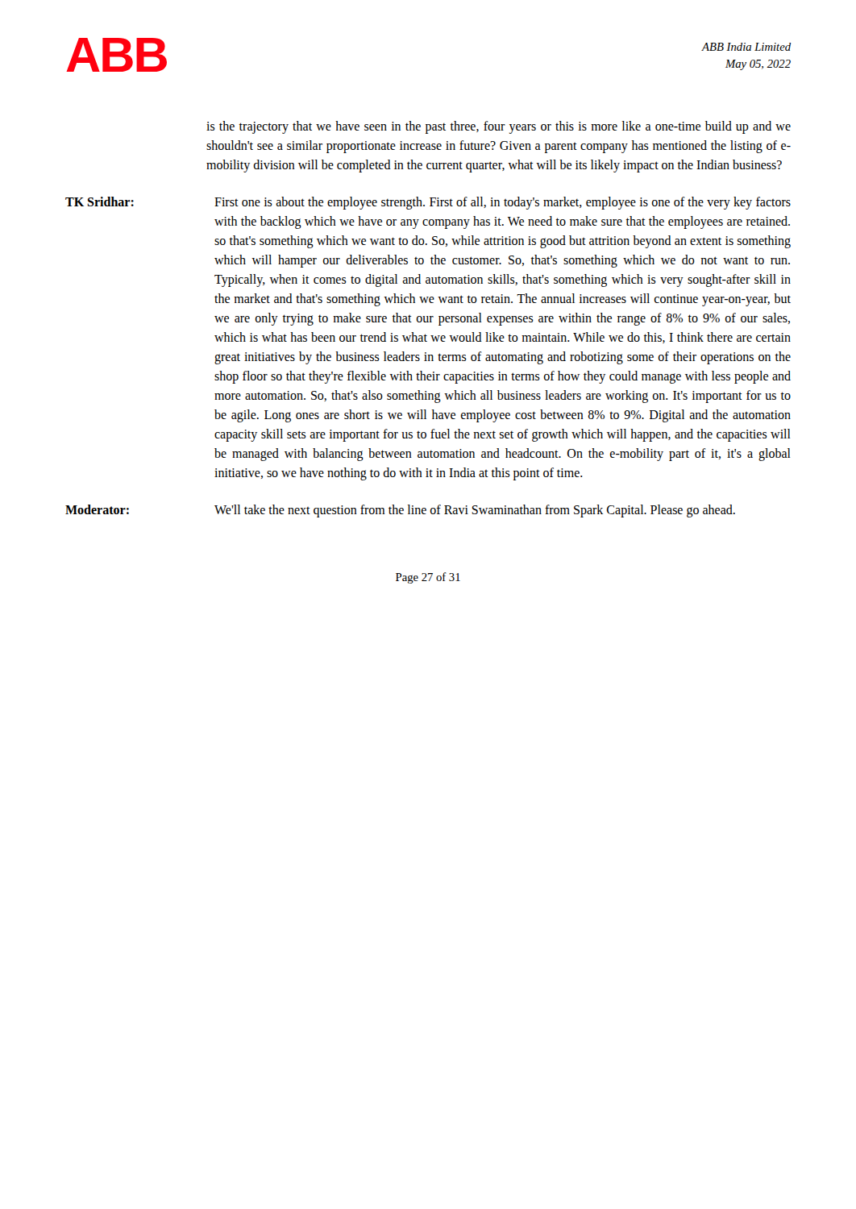ABB
ABB India Limited
May 05, 2022
is the trajectory that we have seen in the past three, four years or this is more like a one-time build up and we shouldn't see a similar proportionate increase in future? Given a parent company has mentioned the listing of e-mobility division will be completed in the current quarter, what will be its likely impact on the Indian business?
TK Sridhar:
First one is about the employee strength. First of all, in today's market, employee is one of the very key factors with the backlog which we have or any company has it. We need to make sure that the employees are retained. so that's something which we want to do. So, while attrition is good but attrition beyond an extent is something which will hamper our deliverables to the customer. So, that's something which we do not want to run. Typically, when it comes to digital and automation skills, that's something which is very sought-after skill in the market and that's something which we want to retain. The annual increases will continue year-on-year, but we are only trying to make sure that our personal expenses are within the range of 8% to 9% of our sales, which is what has been our trend is what we would like to maintain. While we do this, I think there are certain great initiatives by the business leaders in terms of automating and robotizing some of their operations on the shop floor so that they're flexible with their capacities in terms of how they could manage with less people and more automation. So, that's also something which all business leaders are working on. It's important for us to be agile. Long ones are short is we will have employee cost between 8% to 9%. Digital and the automation capacity skill sets are important for us to fuel the next set of growth which will happen, and the capacities will be managed with balancing between automation and headcount. On the e-mobility part of it, it's a global initiative, so we have nothing to do with it in India at this point of time.
Moderator:
We'll take the next question from the line of Ravi Swaminathan from Spark Capital. Please go ahead.
Page 27 of 31